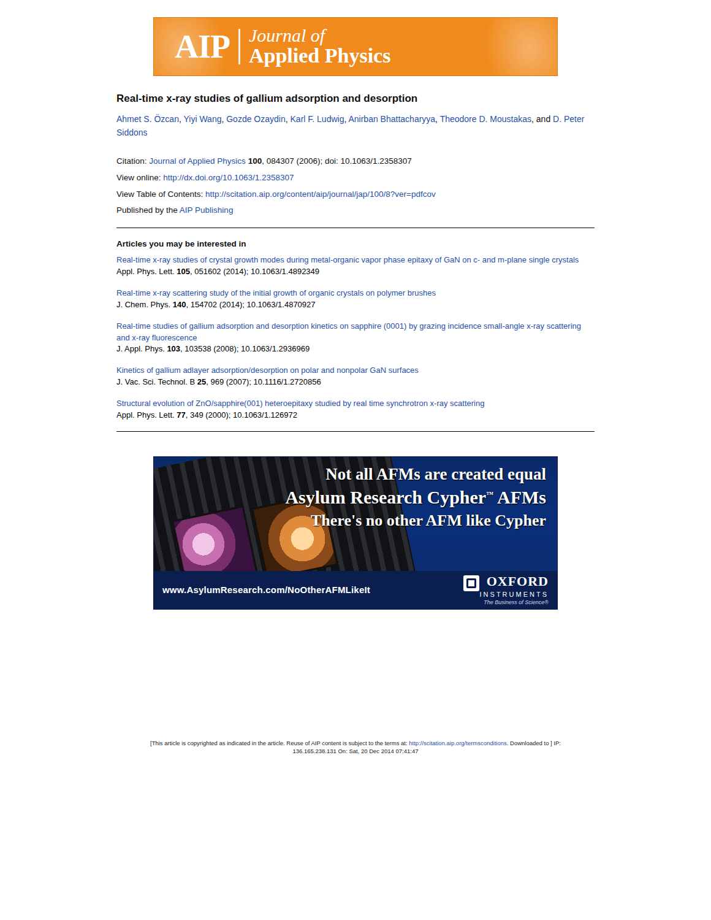AIP Journal of Applied Physics
Real-time x-ray studies of gallium adsorption and desorption
Ahmet S. Özcan, Yiyi Wang, Gozde Ozaydin, Karl F. Ludwig, Anirban Bhattacharyya, Theodore D. Moustakas, and D. Peter Siddons
Citation: Journal of Applied Physics 100, 084307 (2006); doi: 10.1063/1.2358307
View online: http://dx.doi.org/10.1063/1.2358307
View Table of Contents: http://scitation.aip.org/content/aip/journal/jap/100/8?ver=pdfcov
Published by the AIP Publishing
Articles you may be interested in
Real-time x-ray studies of crystal growth modes during metal-organic vapor phase epitaxy of GaN on c- and m-plane single crystals Appl. Phys. Lett. 105, 051602 (2014); 10.1063/1.4892349
Real-time x-ray scattering study of the initial growth of organic crystals on polymer brushes J. Chem. Phys. 140, 154702 (2014); 10.1063/1.4870927
Real-time studies of gallium adsorption and desorption kinetics on sapphire (0001) by grazing incidence small-angle x-ray scattering and x-ray fluorescence J. Appl. Phys. 103, 103538 (2008); 10.1063/1.2936969
Kinetics of gallium adlayer adsorption/desorption on polar and nonpolar GaN surfaces J. Vac. Sci. Technol. B 25, 969 (2007); 10.1116/1.2720856
Structural evolution of ZnO/sapphire(001) heteroepitaxy studied by real time synchrotron x-ray scattering Appl. Phys. Lett. 77, 349 (2000); 10.1063/1.126972
Not all AFMs are created equal
Asylum Research Cypher™ AFMs
There's no other AFM like Cypher
www.AsylumResearch.com/NoOtherAFMLikeIt
OXFORD
INSTRUMENTS
The Business of Science®
[This article is copyrighted as indicated in the article. Reuse of AIP content is subject to the terms at: http://scitation.aip.org/termsconditions. Downloaded to ] IP:
136.165.238.131 On: Sat, 20 Dec 2014 07:41:47